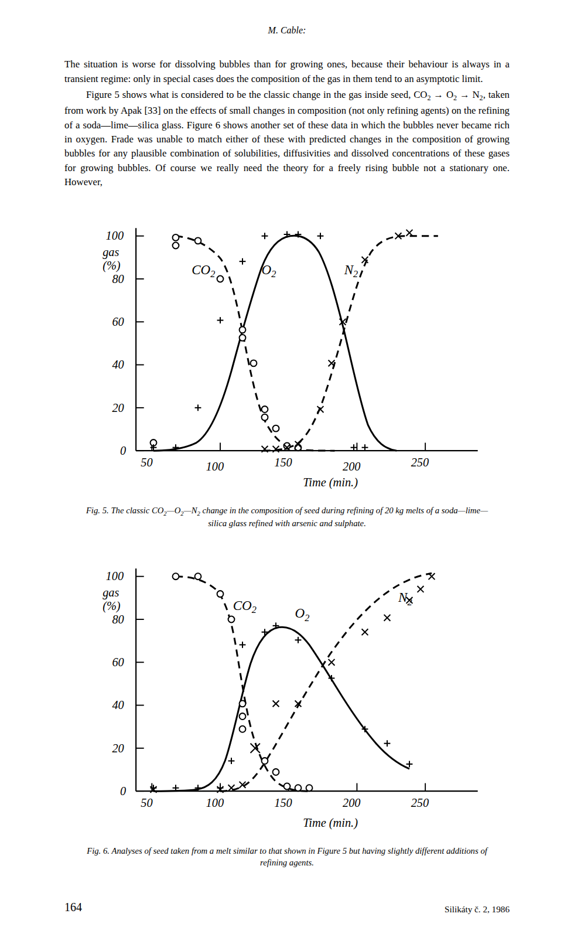M. Cable:
The situation is worse for dissolving bubbles than for growing ones, because their behaviour is always in a transient regime: only in special cases does the composition of the gas in them tend to an asymptotic limit.
Figure 5 shows what is considered to be the classic change in the gas inside seed, CO2 → O2 → N2, taken from work by Apak [33] on the effects of small changes in composition (not only refining agents) on the refining of a soda—lime—silica glass. Figure 6 shows another set of these data in which the bubbles never became rich in oxygen. Frade was unable to match either of these with predicted changes in the composition of growing bubbles for any plausible combination of solubilities, diffusivities and dissolved concentrations of these gases for growing bubbles. Of course we really need the theory for a freely rising bubble not a stationary one. However,
100 80 60 40 20 0 gas (%) 50 100 150 200 250 Time (min.) CO2 O2 N2
Fig. 5. The classic CO2—O2—N2 change in the composition of seed during refining of 20 kg melts of a soda—lime—silica glass refined with arsenic and sulphate.
100 80 60 40 20 0 gas (%) 50 100 150 200 250 Time (min.) CO2 O2 N2
Fig. 6. Analyses of seed taken from a melt similar to that shown in Figure 5 but having slightly different additions of refining agents.
164 Silikáty č. 2, 1986